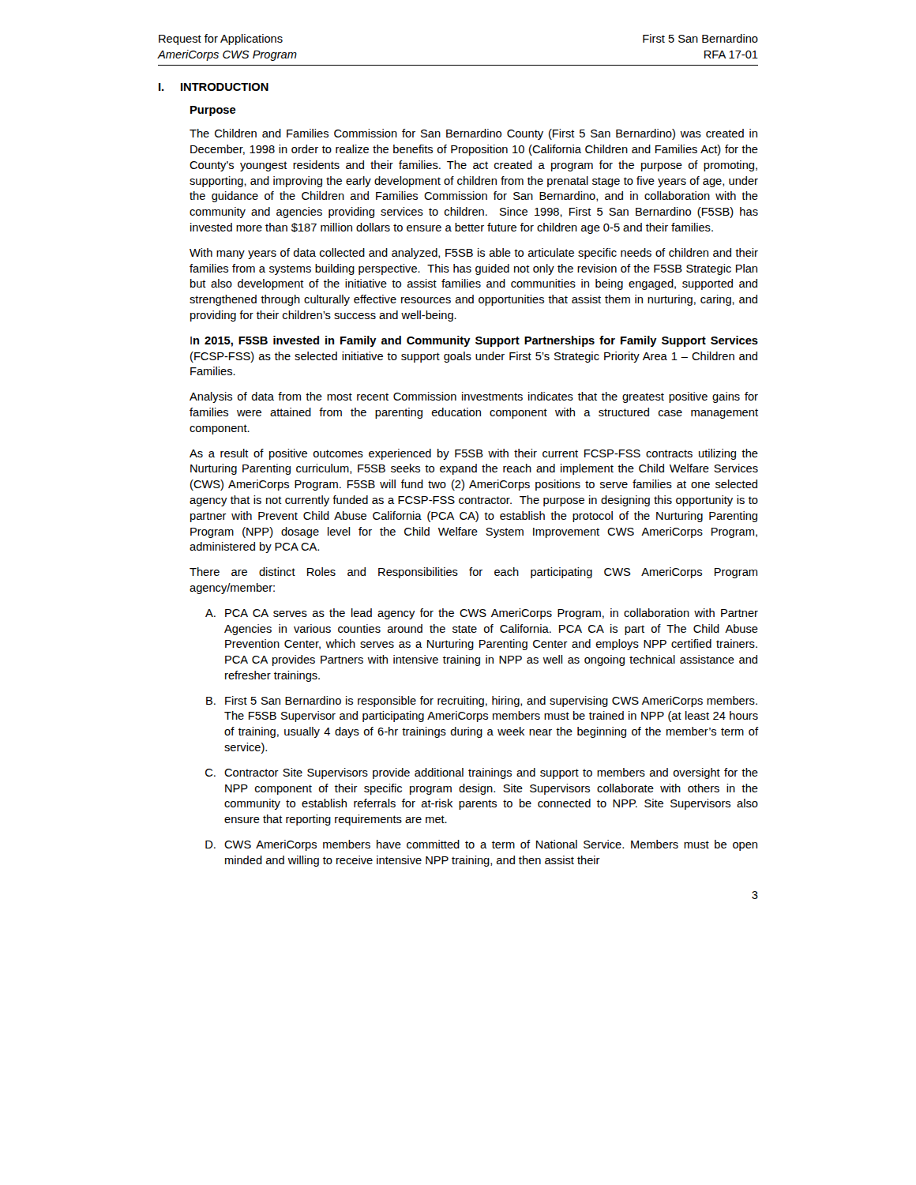| Request for Applications | First 5 San Bernardino |
| AmeriCorps CWS Program | RFA 17-01 |
I. INTRODUCTION
Purpose
The Children and Families Commission for San Bernardino County (First 5 San Bernardino) was created in December, 1998 in order to realize the benefits of Proposition 10 (California Children and Families Act) for the County's youngest residents and their families. The act created a program for the purpose of promoting, supporting, and improving the early development of children from the prenatal stage to five years of age, under the guidance of the Children and Families Commission for San Bernardino, and in collaboration with the community and agencies providing services to children. Since 1998, First 5 San Bernardino (F5SB) has invested more than $187 million dollars to ensure a better future for children age 0-5 and their families.
With many years of data collected and analyzed, F5SB is able to articulate specific needs of children and their families from a systems building perspective. This has guided not only the revision of the F5SB Strategic Plan but also development of the initiative to assist families and communities in being engaged, supported and strengthened through culturally effective resources and opportunities that assist them in nurturing, caring, and providing for their children’s success and well-being.
In 2015, F5SB invested in Family and Community Support Partnerships for Family Support Services (FCSP-FSS) as the selected initiative to support goals under First 5’s Strategic Priority Area 1 – Children and Families.
Analysis of data from the most recent Commission investments indicates that the greatest positive gains for families were attained from the parenting education component with a structured case management component.
As a result of positive outcomes experienced by F5SB with their current FCSP-FSS contracts utilizing the Nurturing Parenting curriculum, F5SB seeks to expand the reach and implement the Child Welfare Services (CWS) AmeriCorps Program. F5SB will fund two (2) AmeriCorps positions to serve families at one selected agency that is not currently funded as a FCSP-FSS contractor. The purpose in designing this opportunity is to partner with Prevent Child Abuse California (PCA CA) to establish the protocol of the Nurturing Parenting Program (NPP) dosage level for the Child Welfare System Improvement CWS AmeriCorps Program, administered by PCA CA.
There are distinct Roles and Responsibilities for each participating CWS AmeriCorps Program agency/member:
PCA CA serves as the lead agency for the CWS AmeriCorps Program, in collaboration with Partner Agencies in various counties around the state of California. PCA CA is part of The Child Abuse Prevention Center, which serves as a Nurturing Parenting Center and employs NPP certified trainers. PCA CA provides Partners with intensive training in NPP as well as ongoing technical assistance and refresher trainings.
First 5 San Bernardino is responsible for recruiting, hiring, and supervising CWS AmeriCorps members. The F5SB Supervisor and participating AmeriCorps members must be trained in NPP (at least 24 hours of training, usually 4 days of 6-hr trainings during a week near the beginning of the member’s term of service).
Contractor Site Supervisors provide additional trainings and support to members and oversight for the NPP component of their specific program design. Site Supervisors collaborate with others in the community to establish referrals for at-risk parents to be connected to NPP. Site Supervisors also ensure that reporting requirements are met.
CWS AmeriCorps members have committed to a term of National Service. Members must be open minded and willing to receive intensive NPP training, and then assist their
3